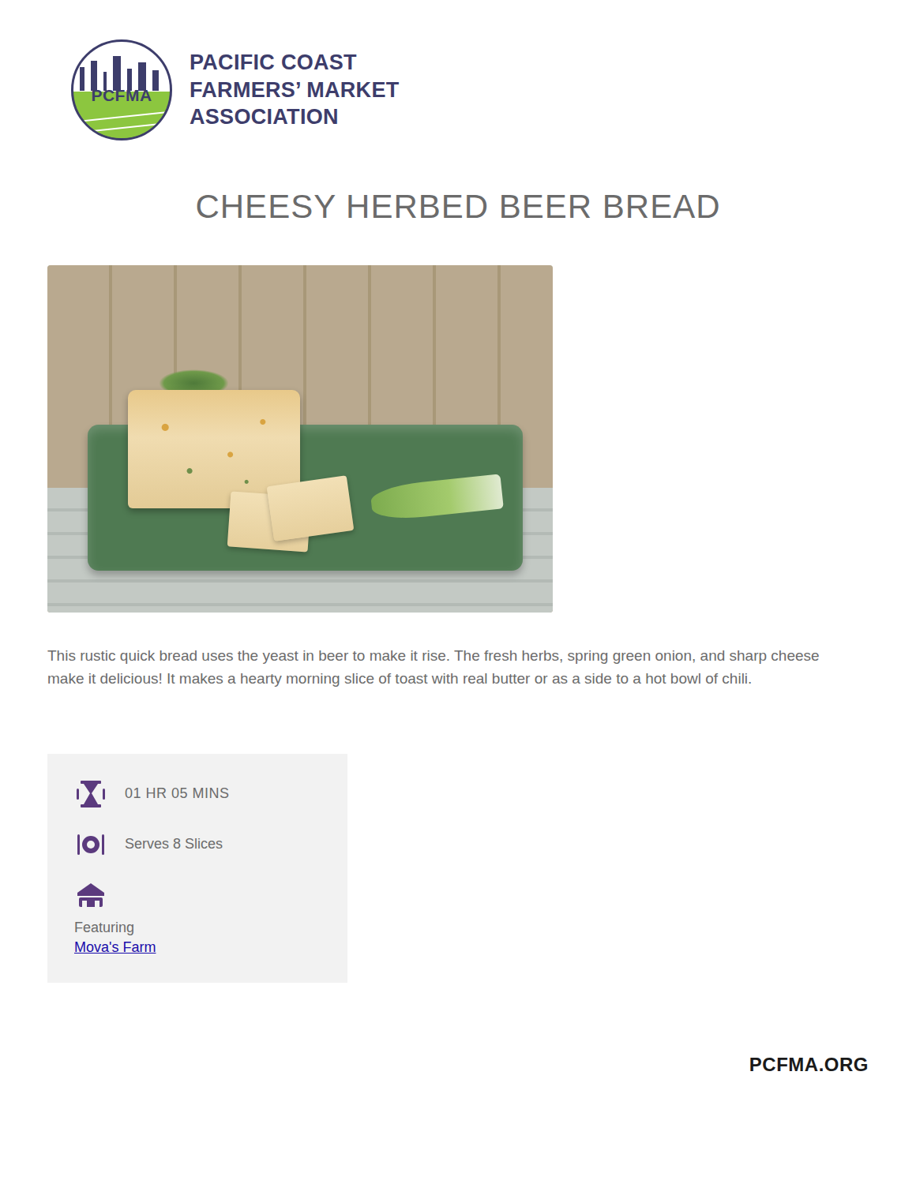PCFMA
PACIFIC COAST
FARMERS’ MARKET
ASSOCIATION
Cheesy Herbed Beer Bread
This rustic quick bread uses the yeast in beer to make it rise. The fresh herbs, spring green onion, and sharp cheese make it delicious! It makes a hearty morning slice of toast with real butter or as a side to a hot bowl of chili.
01 hr 05 mins
Serves 8 Slices
Featuring
Mova's Farm
PCFMA.ORG